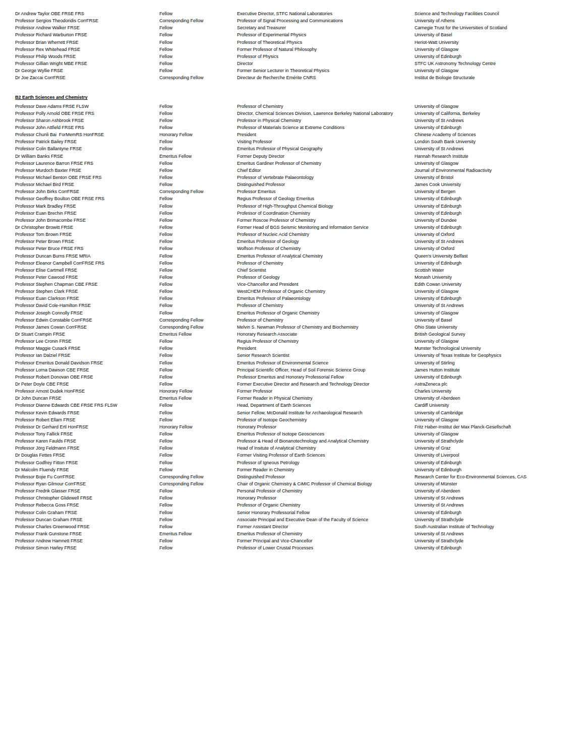| Dr Andrew Taylor OBE FRSE FRS | Fellow | Executive Director, STFC National Laboratories | Science and Technology Facilities Council |
| Professor Sergios Theodoridis CorrFRSE | Corresponding Fellow | Professor of Signal Processing and Communications | University of Athens |
| Professor Andrew Walker FRSE | Fellow | Secretary and Treasurer | Carnegie Trust for the Universities of Scotland |
| Professor Richard Warburton FRSE | Fellow | Professor of Experimental Physics | University of Basel |
| Professor Brian Wherrett FRSE | Fellow | Professor of Theoretical Physics | Heriot-Watt University |
| Professor Rex Whitehead FRSE | Fellow | Former Professor of Natural Philosophy | University of Glasgow |
| Professor Philip Woods FRSE | Fellow | Professor of Physics | University of Edinburgh |
| Professor Gillian Wright MBE FRSE | Fellow | Director | STFC UK Astronomy Technology Centre |
| Dr George Wyllie FRSE | Fellow | Former Senior Lecturer in Theoretical Physics | University of Glasgow |
| Dr Joe Zaccai CorrFRSE | Corresponding Fellow | Directeur de Recherche Emérite CNRS | Institut de Biologie Structurale |
| B2 Earth Sciences and Chemistry |
| Professor Dave Adams FRSE FLSW | Fellow | Professor of Chemistry | University of Glasgow |
| Professor Polly Arnold OBE FRSE FRS | Fellow | Director, Chemical Sciences Division, Lawrence Berkeley National Laboratory | University of California, Berkeley |
| Professor Sharon Ashbrook FRSE | Fellow | Professor in Physical Chemistry | University of St Andrews |
| Professor John Attfield FRSE FRS | Fellow | Professor of Materials Science at Extreme Conditions | University of Edinburgh |
| Professor Chunli Bai ForMemRS HonFRSE | Honorary Fellow | President | Chinese Academy of Sciences |
| Professor Patrick Bailey FRSE | Fellow | Visiting Professor | London South Bank University |
| Professor Colin Ballantyne FRSE | Fellow | Emeritus Professor of Physical Geography | University of St Andrews |
| Dr William Banks FRSE | Emeritus Fellow | Former Deputy Director | Hannah Research Institute |
| Professor Laurence Barron FRSE FRS | Fellow | Emeritus Gardiner Professor of Chemistry | University of Glasgow |
| Professor Murdoch Baxter FRSE | Fellow | Chief Editor | Journal of Environmental Radioactivity |
| Professor Michael Benton OBE FRSE FRS | Fellow | Professor of Vertebrate Palaeontology | University of Bristol |
| Professor Michael Bird FRSE | Fellow | Distinguished Professor | James Cook University |
| Professor John Birks CorrFRSE | Corresponding Fellow | Professor Emeritus | University of Bergen |
| Professor Geoffrey Boulton OBE FRSE FRS | Fellow | Regius Professor of Geology Emeritus | University of Edinburgh |
| Professor Mark Bradley FRSE | Fellow | Professor of High-Throughput Chemical Biology | University of Edinburgh |
| Professor Euan Brechin FRSE | Fellow | Professor of Coordination Chemistry | University of Edinburgh |
| Professor John Brimacombe FRSE | Fellow | Former Roscoe Professor of Chemistry | University of Dundee |
| Dr Christopher Browitt FRSE | Fellow | Former Head of BGS Seismic Monitoring and Information Service | University of Edinburgh |
| Professor Tom Brown FRSE | Fellow | Professor of Nucleic Acid Chemistry | University of Oxford |
| Professor Peter Brown FRSE | Fellow | Emeritus Professor of Geology | University of St Andrews |
| Professor Peter Bruce FRSE FRS | Fellow | Wolfson Professor of Chemistry | University of Oxford |
| Professor Duncan Burns FRSE MRIA | Fellow | Emeritus Professor of Analytical Chemistry | Queen's University Belfast |
| Professor Eleanor Campbell CorrFRSE FRS | Fellow | Professor of Chemistry | University of Edinburgh |
| Professor Elise Cartmell FRSE | Fellow | Chief Scientist | Scottish Water |
| Professor Peter Cawood FRSE | Fellow | Professor of Geology | Monash University |
| Professor Stephen Chapman CBE FRSE | Fellow | Vice-Chancellor and President | Edith Cowan University |
| Professor Stephen Clark FRSE | Fellow | WestCHEM Professor of Organic Chemistry | University of Glasgow |
| Professor Euan Clarkson FRSE | Fellow | Emeritus Professor of Palaeontology | University of Edinburgh |
| Professor David Cole-Hamilton FRSE | Fellow | Professor of Chemistry | University of St Andrews |
| Professor Joseph Connolly FRSE | Fellow | Emeritus Professor of Organic Chemistry | University of Glasgow |
| Professor Edwin Constable CorrFRSE | Corresponding Fellow | Professor of Chemistry | University of Basel |
| Professor James Cowan CorrFRSE | Corresponding Fellow | Melvin S. Newman Professor of Chemistry and Biochemistry | Ohio State University |
| Dr Stuart Crampin FRSE | Emeritus Fellow | Honorary Research Associate | British Geological Survey |
| Professor Lee Cronin FRSE | Fellow | Regius Professor of Chemistry | University of Glasgow |
| Professor Maggie Cusack FRSE | Fellow | President | Munster Technological University |
| Professor Ian Dalziel FRSE | Fellow | Senior Research Scientist | University of Texas Institute for Geophysics |
| Professor Emeritus Donald Davidson FRSE | Fellow | Emeritus Professor of Environmental Science | University of Stirling |
| Professor Lorna Dawson CBE FRSE | Fellow | Principal Scientific Officer, Head of Soil Forensic Science Group | James Hutton Institute |
| Professor Robert Donovan OBE FRSE | Fellow | Professor Emeritus and Honorary Professorial Fellow | University of Edinburgh |
| Dr Peter Doyle CBE FRSE | Fellow | Former Executive Director and Research and Technology Director | AstraZeneca plc |
| Professor Arnost Dudek HonFRSE | Honorary Fellow | Former Professor | Charles University |
| Dr John Duncan FRSE | Emeritus Fellow | Former Reader in Physical Chemistry | University of Aberdeen |
| Professor Dianne Edwards CBE FRSE FRS FLSW | Fellow | Head, Department of Earth Sciences | Cardiff University |
| Professor Kevin Edwards FRSE | Fellow | Senior Fellow, McDonald Institute for Archaeological Research | University of Cambridge |
| Professor Robert Ellam FRSE | Fellow | Professor of Isotope Geochemistry | University of Glasgow |
| Professor Dr Gerhard Ertl HonFRSE | Honorary Fellow | Honorary Professor | Fritz Haber-Institut der Max Planck-Gesellschaft |
| Professor Tony Fallick FRSE | Fellow | Emeritus Professor of Isotope Geosciences | University of Glasgow |
| Professor Karen Faulds FRSE | Fellow | Professor & Head of Bionanotechnology and Analytical Chemistry | University of Strathclyde |
| Professor Jörg Feldmann FRSE | Fellow | Head of Insitute of Analytical Chemistry | University of Graz |
| Dr Douglas Fettes FRSE | Fellow | Former Visiting Professor of Earth Sciences | University of Liverpool |
| Professor Godfrey Fitton FRSE | Fellow | Professor of Igneous Petrology | University of Edinburgh |
| Dr Malcolm Fluendy FRSE | Fellow | Former Reader in Chemistry | University of Edinburgh |
| Professor Bojie Fu CorrFRSE | Corresponding Fellow | Distinguished Professor | Research Center for Eco-Environmental Sciences, CAS |
| Professor Ryan Gilmour CorrFRSE | Corresponding Fellow | Chair of Organic Chemistry & CiMIC Professor of Chemical Biology | University of Münster |
| Professor Fredrik Glasser FRSE | Fellow | Personal Professor of Chemistry | University of Aberdeen |
| Professor Christopher Glidewell FRSE | Fellow | Honorary Professor | University of St Andrews |
| Professor Rebecca Goss FRSE | Fellow | Professor of Organic Chemistry | University of St Andrews |
| Professor Colin Graham FRSE | Fellow | Senior Honorary Professorial Fellow | University of Edinburgh |
| Professor Duncan Graham FRSE | Fellow | Associate Principal and Executive Dean of the Faculty of Science | University of Strathclyde |
| Professor Charles Greenwood FRSE | Fellow | Former Assistant Director | South Australian Institute of Technology |
| Professor Frank Gunstone FRSE | Emeritus Fellow | Emeritus Professor of Chemistry | University of St Andrews |
| Professor Andrew Hamnett FRSE | Fellow | Former Principal and Vice-Chancellor | University of Strathclyde |
| Professor Simon Harley FRSE | Fellow | Professor of Lower Crustal Processes | University of Edinburgh |